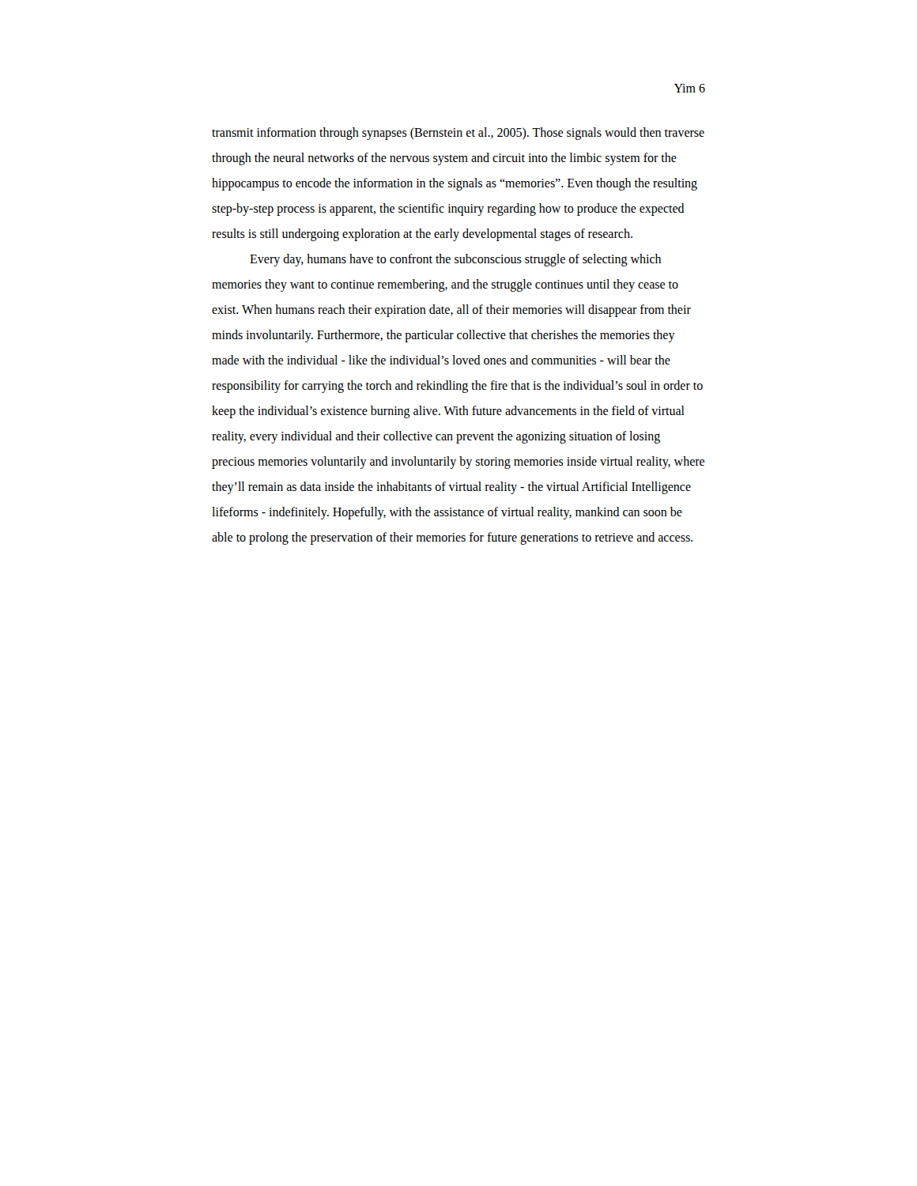Yim 6
transmit information through synapses (Bernstein et al., 2005). Those signals would then traverse through the neural networks of the nervous system and circuit into the limbic system for the hippocampus to encode the information in the signals as “memories”. Even though the resulting step-by-step process is apparent, the scientific inquiry regarding how to produce the expected results is still undergoing exploration at the early developmental stages of research.
Every day, humans have to confront the subconscious struggle of selecting which memories they want to continue remembering, and the struggle continues until they cease to exist. When humans reach their expiration date, all of their memories will disappear from their minds involuntarily. Furthermore, the particular collective that cherishes the memories they made with the individual - like the individual’s loved ones and communities - will bear the responsibility for carrying the torch and rekindling the fire that is the individual’s soul in order to keep the individual’s existence burning alive. With future advancements in the field of virtual reality, every individual and their collective can prevent the agonizing situation of losing precious memories voluntarily and involuntarily by storing memories inside virtual reality, where they’ll remain as data inside the inhabitants of virtual reality - the virtual Artificial Intelligence lifeforms - indefinitely. Hopefully, with the assistance of virtual reality, mankind can soon be able to prolong the preservation of their memories for future generations to retrieve and access.